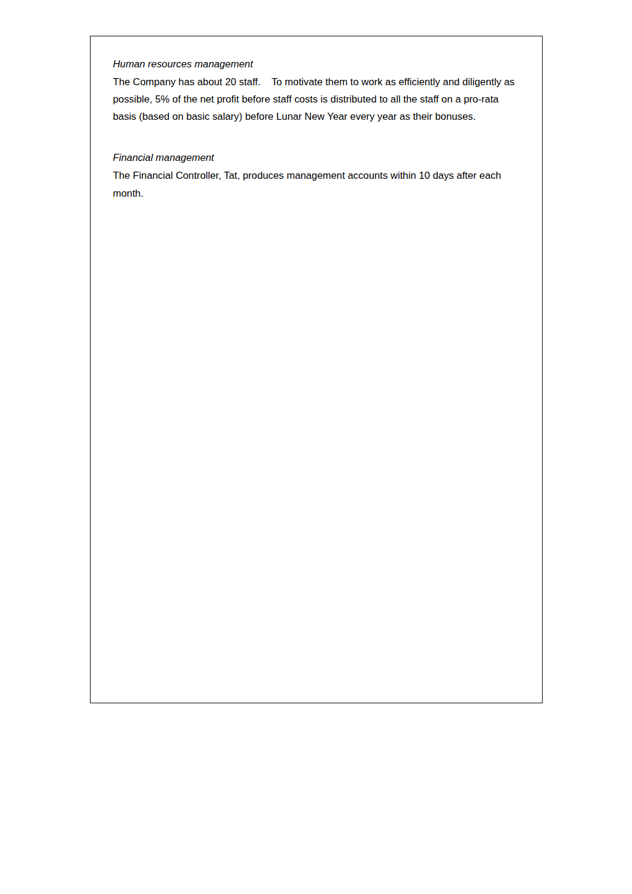Human resources management
The Company has about 20 staff. To motivate them to work as efficiently and diligently as possible, 5% of the net profit before staff costs is distributed to all the staff on a pro-rata basis (based on basic salary) before Lunar New Year every year as their bonuses.
Financial management
The Financial Controller, Tat, produces management accounts within 10 days after each month.